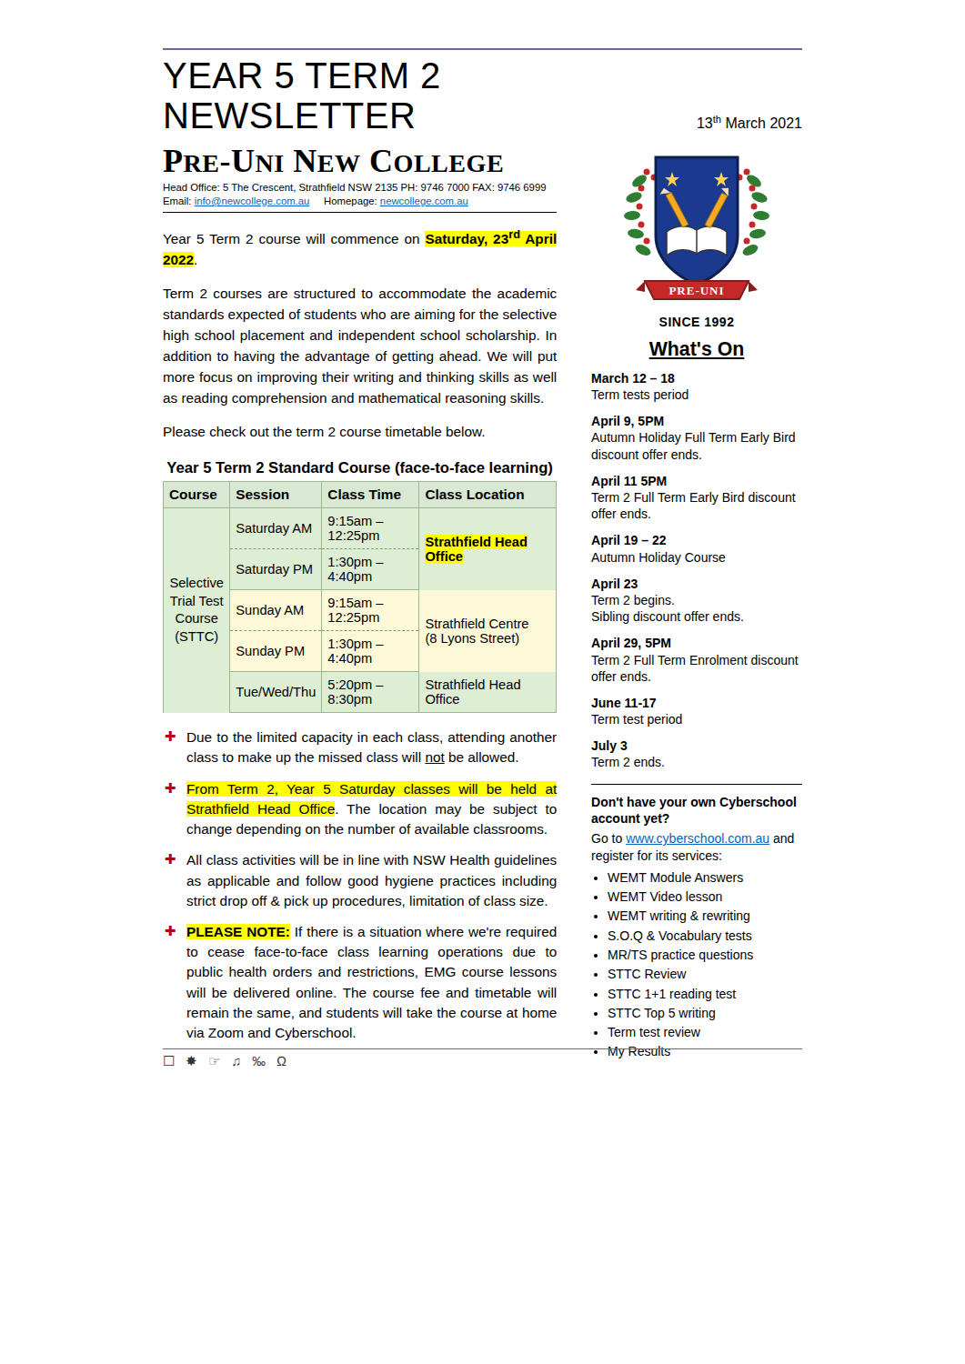YEAR 5 TERM 2 NEWSLETTER
13th March 2021
PRE-UNI NEW COLLEGE
Head Office: 5 The Crescent, Strathfield NSW 2135 PH: 9746 7000 FAX: 9746 6999
Email: info@newcollege.com.au Homepage: newcollege.com.au
Year 5 Term 2 course will commence on Saturday, 23rd April 2022.
Term 2 courses are structured to accommodate the academic standards expected of students who are aiming for the selective high school placement and independent school scholarship. In addition to having the advantage of getting ahead. We will put more focus on improving their writing and thinking skills as well as reading comprehension and mathematical reasoning skills.
Please check out the term 2 course timetable below.
Year 5 Term 2 Standard Course (face-to-face learning)
| Course | Session | Class Time | Class Location |
| --- | --- | --- | --- |
| Selective Trial Test Course (STTC) | Saturday AM | 9:15am – 12:25pm | Strathfield Head Office |
| Saturday PM | 1:30pm – 4:40pm |
| Sunday AM | 9:15am – 12:25pm | Strathfield Centre (8 Lyons Street) |
| Sunday PM | 1:30pm – 4:40pm |
| Tue/Wed/Thu | 5:20pm – 8:30pm | Strathfield Head Office |
Due to the limited capacity in each class, attending another class to make up the missed class will not be allowed.
From Term 2, Year 5 Saturday classes will be held at Strathfield Head Office. The location may be subject to change depending on the number of available classrooms.
All class activities will be in line with NSW Health guidelines as applicable and follow good hygiene practices including strict drop off & pick up procedures, limitation of class size.
PLEASE NOTE: If there is a situation where we're required to cease face-to-face class learning operations due to public health orders and restrictions, EMG course lessons will be delivered online. The course fee and timetable will remain the same, and students will take the course at home via Zoom and Cyberschool.
PRE-UNI
SINCE 1992
What's On
March 12 – 18 Term tests period
April 9, 5PM Autumn Holiday Full Term Early Bird discount offer ends.
April 11 5PM Term 2 Full Term Early Bird discount offer ends.
April 19 – 22 Autumn Holiday Course
April 23 Term 2 begins.
Sibling discount offer ends.
April 29, 5PM Term 2 Full Term Enrolment discount offer ends.
June 11-17 Term test period
July 3 Term 2 ends.
Don't have your own Cyberschool account yet?
Go to www.cyberschool.com.au and register for its services:
WEMT Module Answers
WEMT Video lesson
WEMT writing & rewriting
S.O.Q & Vocabulary tests
MR/TS practice questions
STTC Review
STTC 1+1 reading test
STTC Top 5 writing
Term test review
My Results
☐ ✸ ☞ ♫ ‰ Ω